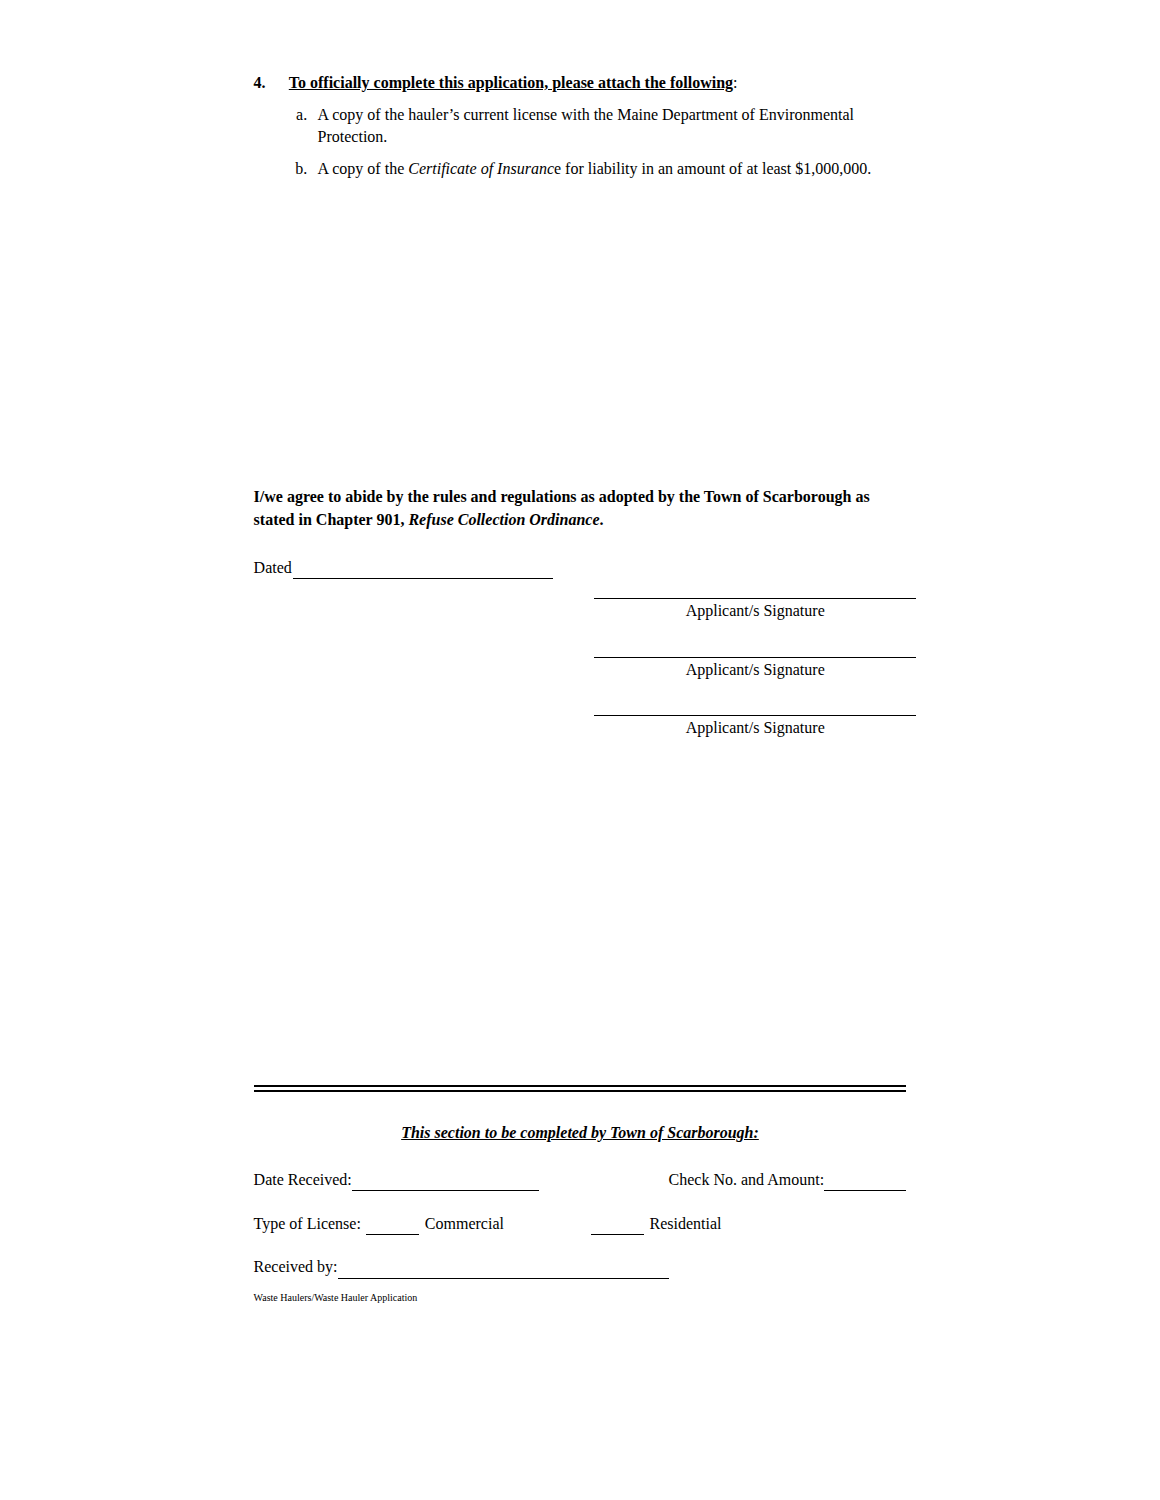4.
To officially complete this application, please attach the following:
A copy of the hauler’s current license with the Maine Department of Environmental Protection.
A copy of the Certificate of Insurance for liability in an amount of at least $1,000,000.
I/we agree to abide by the rules and regulations as adopted by the Town of Scarborough as stated in Chapter 901, Refuse Collection Ordinance.
Dated
Applicant/s Signature
Applicant/s Signature
Applicant/s Signature
This section to be completed by Town of Scarborough:
Date Received: Check No. and Amount:
Type of License: Commercial Residential
Received by:
Waste Haulers/Waste Hauler Application